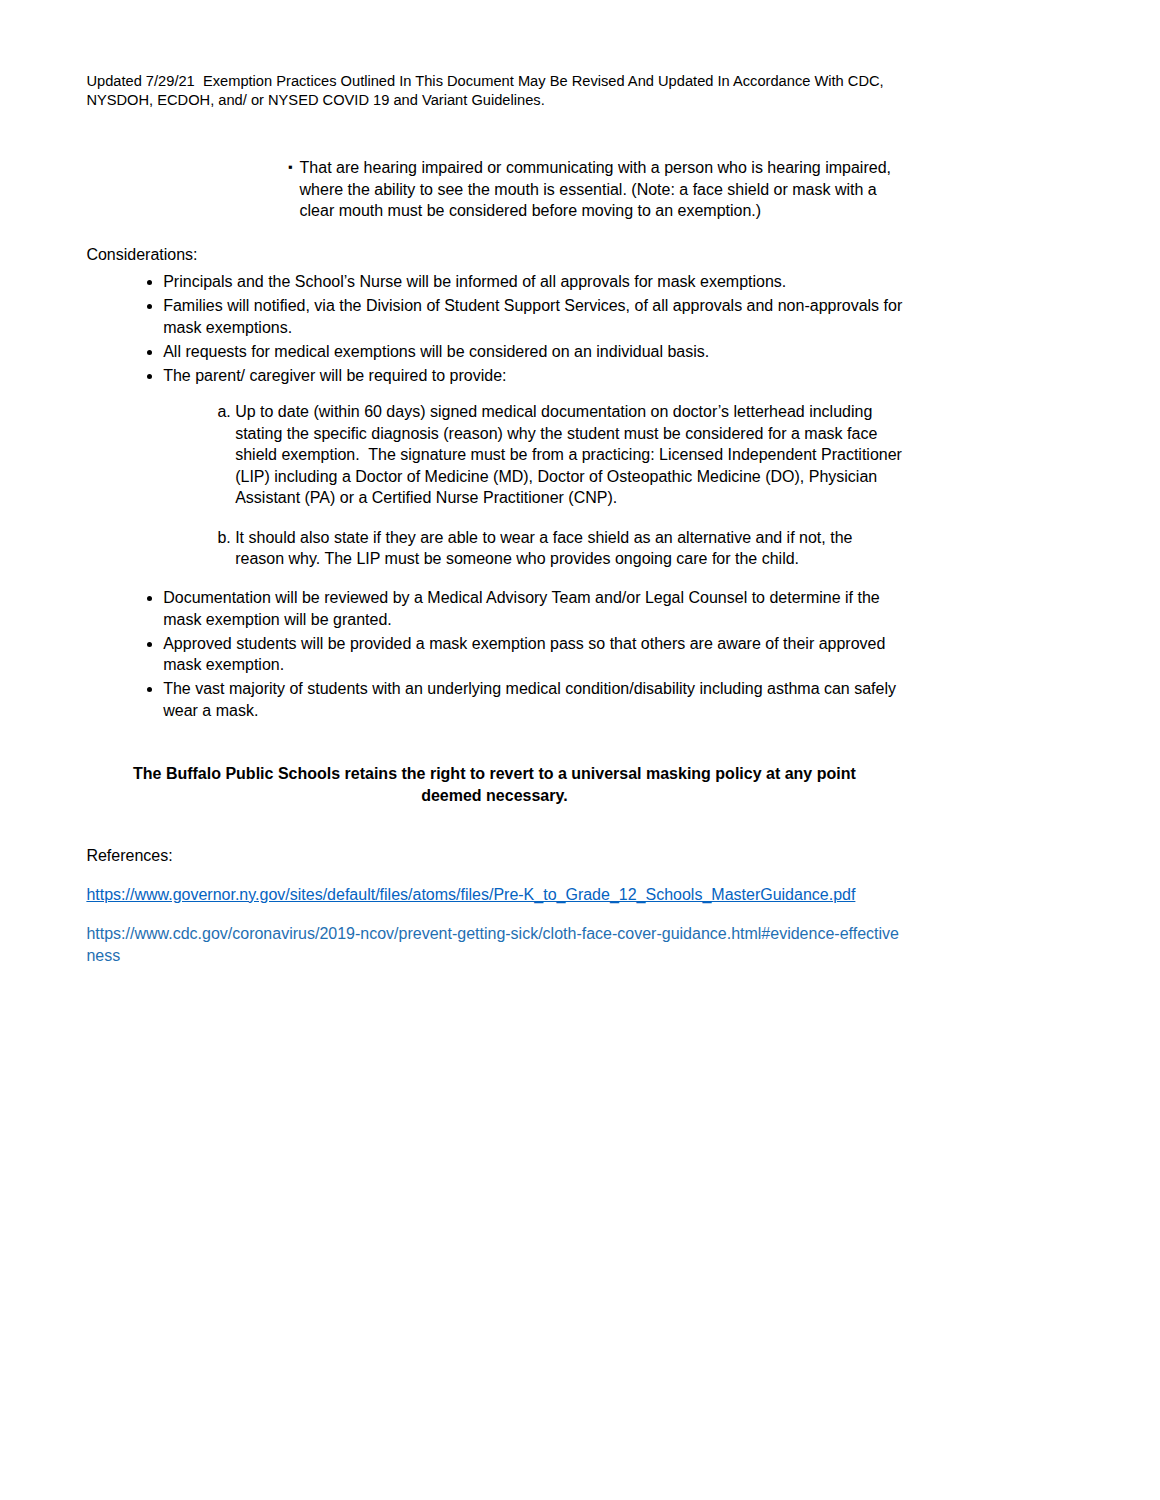Updated 7/29/21 Exemption Practices Outlined In This Document May Be Revised And Updated In Accordance With CDC, NYSDOH, ECDOH, and/ or NYSED COVID 19 and Variant Guidelines.
▪ That are hearing impaired or communicating with a person who is hearing impaired, where the ability to see the mouth is essential. (Note: a face shield or mask with a clear mouth must be considered before moving to an exemption.)
Considerations:
Principals and the School’s Nurse will be informed of all approvals for mask exemptions.
Families will notified, via the Division of Student Support Services, of all approvals and non-approvals for mask exemptions.
All requests for medical exemptions will be considered on an individual basis.
The parent/ caregiver will be required to provide:
Up to date (within 60 days) signed medical documentation on doctor’s letterhead including stating the specific diagnosis (reason) why the student must be considered for a mask face shield exemption. The signature must be from a practicing: Licensed Independent Practitioner (LIP) including a Doctor of Medicine (MD), Doctor of Osteopathic Medicine (DO), Physician Assistant (PA) or a Certified Nurse Practitioner (CNP).
It should also state if they are able to wear a face shield as an alternative and if not, the reason why. The LIP must be someone who provides ongoing care for the child.
Documentation will be reviewed by a Medical Advisory Team and/or Legal Counsel to determine if the mask exemption will be granted.
Approved students will be provided a mask exemption pass so that others are aware of their approved mask exemption.
The vast majority of students with an underlying medical condition/disability including asthma can safely wear a mask.
The Buffalo Public Schools retains the right to revert to a universal masking policy at any point deemed necessary.
References:
https://www.governor.ny.gov/sites/default/files/atoms/files/Pre-K_to_Grade_12_Schools_MasterGuidance.pdf
https://www.cdc.gov/coronavirus/2019-ncov/prevent-getting-sick/cloth-face-cover-guidance.html#evidence-effectiveness